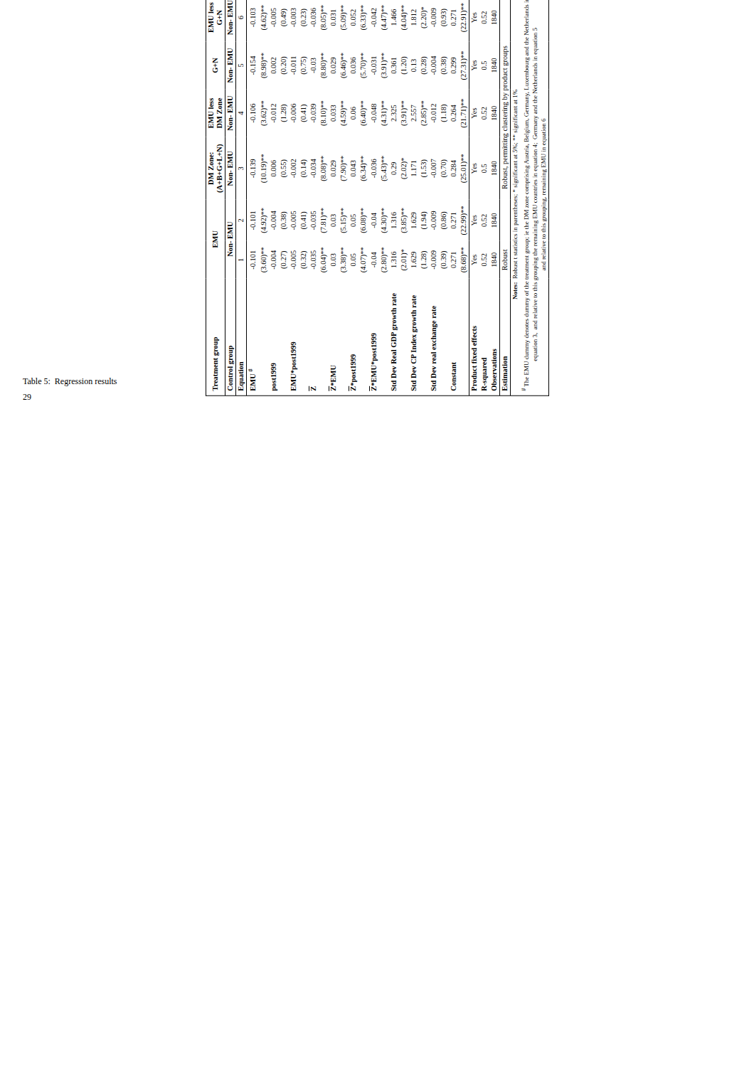| Treatment group | EMU | DM Zone: (A+B+G+L+N) | EMU less DM Zone | G+N | EMU less G+N |
| Control group | Non- EMU | Non- EMU | Non- EMU | Non- EMU | Non- EMU |
| Equation | 1 | 2 | 3 | 4 | 5 | 6 |
| EMU # | -0.101 | -0.101 | -0.139 | -0.106 | -0.154 | -0.103 |
| | (3.60)** | (4.92)** | (10.19)** | (3.62)** | (8.98)** | (4.62)** |
| post1999 | -0.004 | -0.004 | 0.006 | -0.012 | 0.002 | -0.005 |
| | (0.27) | (0.38) | (0.55) | (1.28) | (0.20) | (0.49) |
| EMU*post1999 | -0.005 | -0.005 | -0.002 | -0.006 | -0.011 | -0.003 |
| | (0.32) | (0.41) | (0.14) | (0.41) | (0.75) | (0.23) |
| Z | -0.035 | -0.035 | -0.034 | -0.039 | -0.03 | -0.036 |
| | (6.04)** | (7.81)** | (8.08)** | (8.10)** | (8.80)** | (8.05)** |
| Z *EMU | 0.03 | 0.03 | 0.029 | 0.033 | 0.029 | 0.031 |
| | (3.38)** | (5.15)** | (7.90)** | (4.59)** | (6.46)** | (5.09)** |
| Z *post1999 | 0.05 | 0.05 | 0.043 | 0.06 | 0.036 | 0.052 |
| | (4.07)** | (6.08)** | (6.34)** | (6.40)** | (5.70)** | (6.33)** |
| Z *EMU*post1999 | -0.04 | -0.04 | -0.036 | -0.048 | -0.031 | -0.042 |
| | (2.80)** | (4.30)** | (5.43)** | (4.31)** | (3.91)** | (4.47)** |
| Std Dev Real GDP growth rate | 1.316 | 1.316 | 0.29 | 2.325 | 0.361 | 1.466 |
| | (2.01)* | (3.85)** | (2.02)* | (3.91)** | (1.20) | (4.04)** |
| Std Dev CP Index growth rate | 1.629 | 1.629 | 1.171 | 2.557 | 0.13 | 1.812 |
| | (1.28) | (1.94) | (1.53) | (2.85)** | (0.28) | (2.20)* |
| Std Dev real exchange rate | -0.009 | -0.009 | -0.007 | -0.012 | -0.004 | -0.009 |
| | (0.39) | (0.86) | (0.70) | (1.18) | (0.38) | (0.93) |
| Constant | 0.271 | 0.271 | 0.284 | 0.264 | 0.299 | 0.271 |
| | (8.68)** | (22.99)** | (25.01)** | (21.71)** | (27.31)** | (22.91)** |
| Product fixed effects | Yes | Yes | Yes | Yes | Yes | Yes |
| R-squared | 0.52 | 0.52 | 0.5 | 0.52 | 0.5 | 0.52 |
| Observations | 1840 | 1840 | 1840 | 1840 | 1840 | 1840 |
| Estimation | Robust | Robust, permitting clustering by product groups |
| Notes: Robust t statistics in parentheses; * significant at 5%; ** significant at 1% |
| # The EMU dummy denotes dummy of the treatment group; ie the DM zone comprising Austria, Belgium, Germany, Luxembourg and the Netherlands in |
| equation 3, and relative to this grouping the remaining EMU countries in equation 4; Germany and the Netherlands in equation 5 |
| and relative to this grouping, remaining EMU in equation 6 |
Table 5: Regression results
29